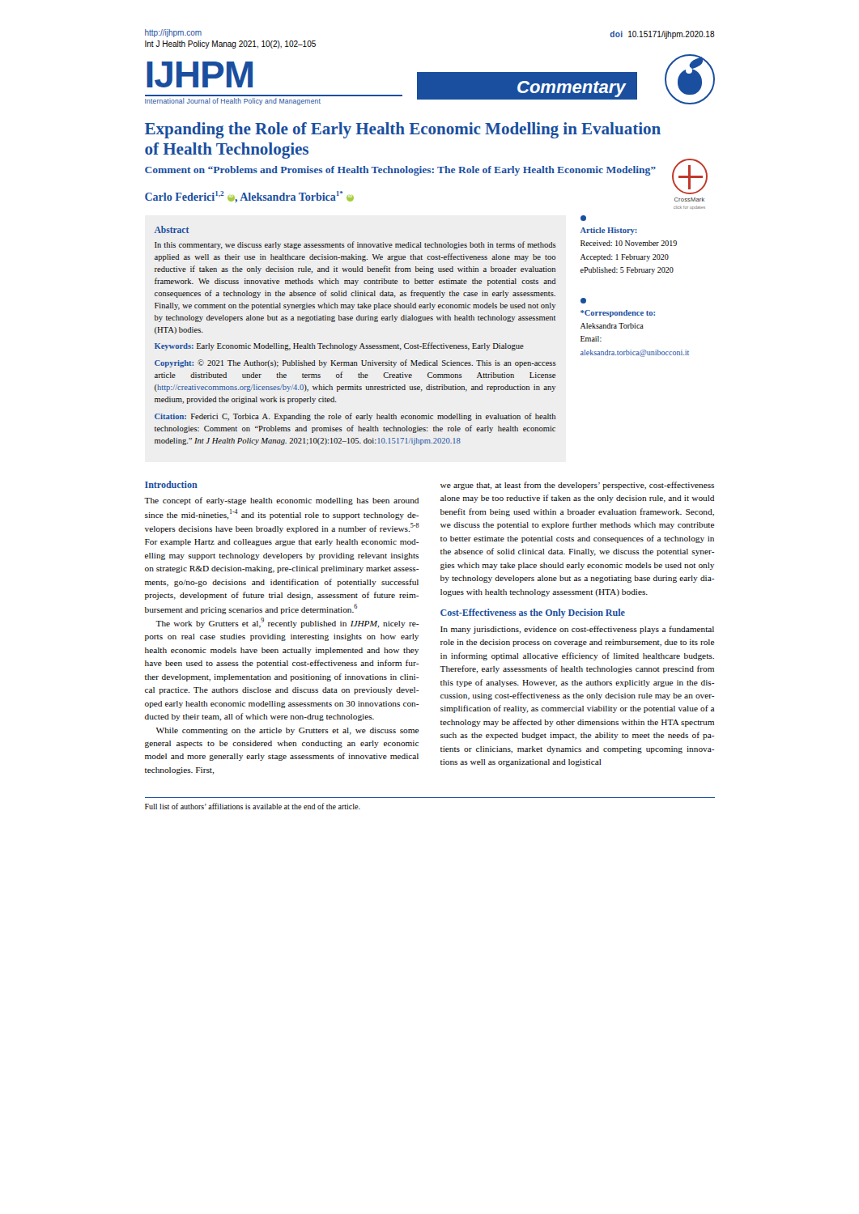http://ijhpm.com
Int J Health Policy Manag 2021, 10(2), 102–105
doi 10.15171/ijhpm.2020.18
IJHPM
International Journal of Health Policy and Management
Commentary
Expanding the Role of Early Health Economic Modelling in Evaluation of Health Technologies
Comment on “Problems and Promises of Health Technologies: The Role of Early Health Economic Modeling”
CrossMark
click for updates
Carlo Federici1,2 , Aleksandra Torbica1*
Abstract
In this commentary, we discuss early stage assessments of innovative medical technologies both in terms of methods applied as well as their use in healthcare decision-making. We argue that cost-effectiveness alone may be too reductive if taken as the only decision rule, and it would benefit from being used within a broader evaluation framework. We discuss innovative methods which may contribute to better estimate the potential costs and consequences of a technology in the absence of solid clinical data, as frequently the case in early assessments. Finally, we comment on the potential synergies which may take place should early economic models be used not only by technology developers alone but as a negotiating base during early dialogues with health technology assessment (HTA) bodies.
Keywords: Early Economic Modelling, Health Technology Assessment, Cost-Effectiveness, Early Dialogue
Copyright: © 2021 The Author(s); Published by Kerman University of Medical Sciences. This is an open-access article distributed under the terms of the Creative Commons Attribution License (http://creativecommons.org/licenses/by/4.0), which permits unrestricted use, distribution, and reproduction in any medium, provided the original work is properly cited.
Citation: Federici C, Torbica A. Expanding the role of early health economic modelling in evaluation of health technologies: Comment on “Problems and promises of health technologies: the role of early health economic modeling.” Int J Health Policy Manag. 2021;10(2):102–105. doi:10.15171/ijhpm.2020.18
Article History:
Received: 10 November 2019
Accepted: 1 February 2020
ePublished: 5 February 2020
*Correspondence to:
Aleksandra Torbica
Email:
aleksandra.torbica@unibocconi.it
Introduction
The concept of early-stage health economic modelling has been around since the mid-nineties,1-4 and its potential role to support technology developers decisions have been broadly explored in a number of reviews.5-8 For example Hartz and colleagues argue that early health economic modelling may support technology developers by providing relevant insights on strategic R&D decision-making, pre-clinical preliminary market assessments, go/no-go decisions and identification of potentially successful projects, development of future trial design, assessment of future reimbursement and pricing scenarios and price determination.6
The work by Grutters et al,9 recently published in IJHPM, nicely reports on real case studies providing interesting insights on how early health economic models have been actually implemented and how they have been used to assess the potential cost-effectiveness and inform further development, implementation and positioning of innovations in clinical practice. The authors disclose and discuss data on previously developed early health economic modelling assessments on 30 innovations conducted by their team, all of which were non-drug technologies.
While commenting on the article by Grutters et al, we discuss some general aspects to be considered when conducting an early economic model and more generally early stage assessments of innovative medical technologies. First,
we argue that, at least from the developers’ perspective, cost-effectiveness alone may be too reductive if taken as the only decision rule, and it would benefit from being used within a broader evaluation framework. Second, we discuss the potential to explore further methods which may contribute to better estimate the potential costs and consequences of a technology in the absence of solid clinical data. Finally, we discuss the potential synergies which may take place should early economic models be used not only by technology developers alone but as a negotiating base during early dialogues with health technology assessment (HTA) bodies.
Cost-Effectiveness as the Only Decision Rule
In many jurisdictions, evidence on cost-effectiveness plays a fundamental role in the decision process on coverage and reimbursement, due to its role in informing optimal allocative efficiency of limited healthcare budgets. Therefore, early assessments of health technologies cannot prescind from this type of analyses. However, as the authors explicitly argue in the discussion, using cost-effectiveness as the only decision rule may be an over-simplification of reality, as commercial viability or the potential value of a technology may be affected by other dimensions within the HTA spectrum such as the expected budget impact, the ability to meet the needs of patients or clinicians, market dynamics and competing upcoming innovations as well as organizational and logistical
Full list of authors’ affiliations is available at the end of the article.